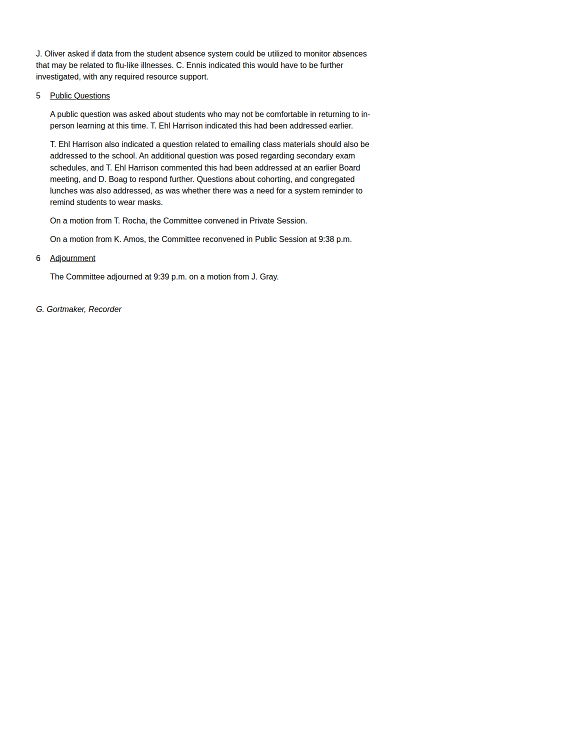J. Oliver asked if data from the student absence system could be utilized to monitor absences that may be related to flu-like illnesses. C. Ennis indicated this would have to be further investigated, with any required resource support.
5
Public Questions
A public question was asked about students who may not be comfortable in returning to in-person learning at this time. T. Ehl Harrison indicated this had been addressed earlier.
T. Ehl Harrison also indicated a question related to emailing class materials should also be addressed to the school. An additional question was posed regarding secondary exam schedules, and T. Ehl Harrison commented this had been addressed at an earlier Board meeting, and D. Boag to respond further. Questions about cohorting, and congregated lunches was also addressed, as was whether there was a need for a system reminder to remind students to wear masks.
On a motion from T. Rocha, the Committee convened in Private Session.
On a motion from K. Amos, the Committee reconvened in Public Session at 9:38 p.m.
6
Adjournment
The Committee adjourned at 9:39 p.m. on a motion from J. Gray.
G. Gortmaker, Recorder